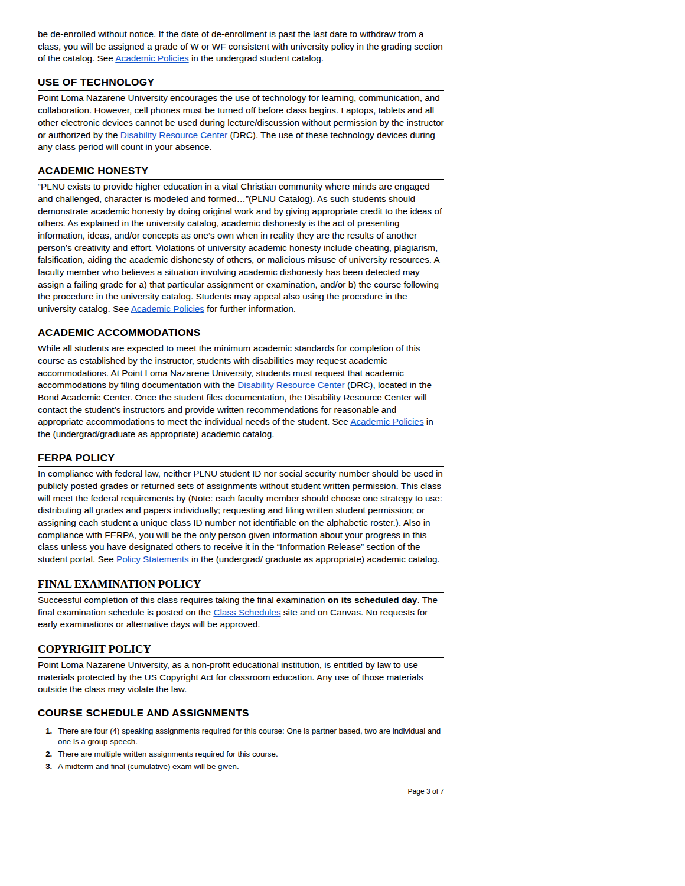be de-enrolled without notice. If the date of de-enrollment is past the last date to withdraw from a class, you will be assigned a grade of W or WF consistent with university policy in the grading section of the catalog. See Academic Policies in the undergrad student catalog.
Use of Technology
Point Loma Nazarene University encourages the use of technology for learning, communication, and collaboration. However, cell phones must be turned off before class begins. Laptops, tablets and all other electronic devices cannot be used during lecture/discussion without permission by the instructor or authorized by the Disability Resource Center (DRC). The use of these technology devices during any class period will count in your absence.
Academic Honesty
“PLNU exists to provide higher education in a vital Christian community where minds are engaged and challenged, character is modeled and formed…”(PLNU Catalog). As such students should demonstrate academic honesty by doing original work and by giving appropriate credit to the ideas of others. As explained in the university catalog, academic dishonesty is the act of presenting information, ideas, and/or concepts as one’s own when in reality they are the results of another person’s creativity and effort. Violations of university academic honesty include cheating, plagiarism, falsification, aiding the academic dishonesty of others, or malicious misuse of university resources. A faculty member who believes a situation involving academic dishonesty has been detected may assign a failing grade for a) that particular assignment or examination, and/or b) the course following the procedure in the university catalog. Students may appeal also using the procedure in the university catalog. See Academic Policies for further information.
Academic Accommodations
While all students are expected to meet the minimum academic standards for completion of this course as established by the instructor, students with disabilities may request academic accommodations. At Point Loma Nazarene University, students must request that academic accommodations by filing documentation with the Disability Resource Center (DRC), located in the Bond Academic Center. Once the student files documentation, the Disability Resource Center will contact the student’s instructors and provide written recommendations for reasonable and appropriate accommodations to meet the individual needs of the student. See Academic Policies in the (undergrad/graduate as appropriate) academic catalog.
FERPA Policy
In compliance with federal law, neither PLNU student ID nor social security number should be used in publicly posted grades or returned sets of assignments without student written permission. This class will meet the federal requirements by (Note: each faculty member should choose one strategy to use: distributing all grades and papers individually; requesting and filing written student permission; or assigning each student a unique class ID number not identifiable on the alphabetic roster.). Also in compliance with FERPA, you will be the only person given information about your progress in this class unless you have designated others to receive it in the “Information Release” section of the student portal. See Policy Statements in the (undergrad/ graduate as appropriate) academic catalog.
Final Examination Policy
Successful completion of this class requires taking the final examination on its scheduled day. The final examination schedule is posted on the Class Schedules site and on Canvas. No requests for early examinations or alternative days will be approved.
Copyright Policy
Point Loma Nazarene University, as a non-profit educational institution, is entitled by law to use materials protected by the US Copyright Act for classroom education. Any use of those materials outside the class may violate the law.
Course Schedule and Assignments
There are four (4) speaking assignments required for this course: One is partner based, two are individual and one is a group speech.
There are multiple written assignments required for this course.
A midterm and final (cumulative) exam will be given.
Page 3 of 7